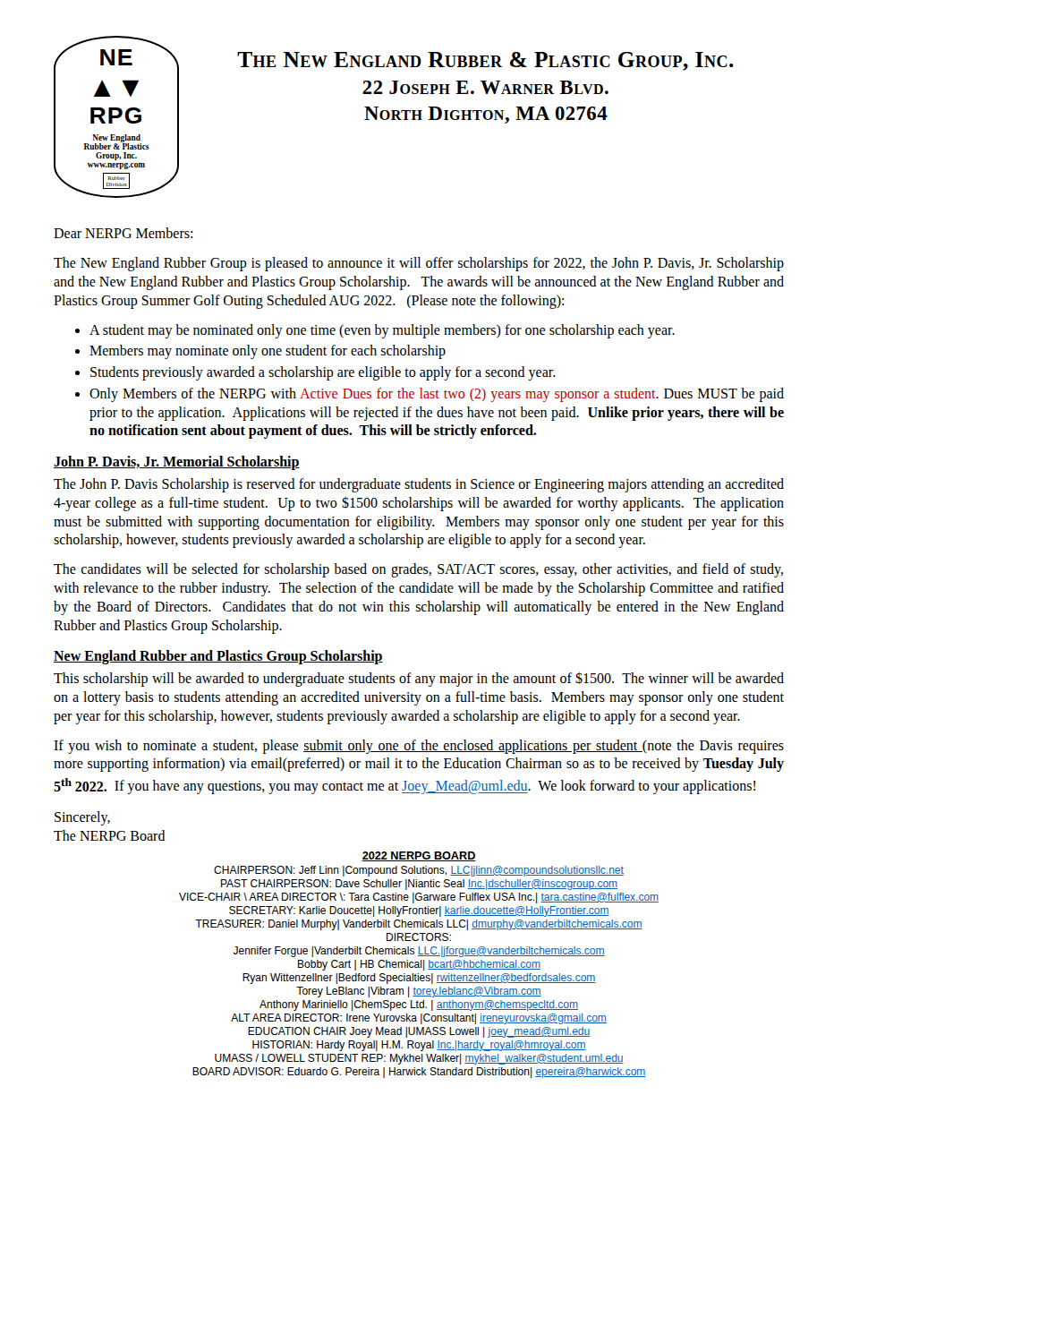NE
▲▼
RPG
New England
Rubber & Plastics
Group, Inc.
www.nerpg.com
Rubber
Division
The New England Rubber & Plastic Group, Inc.
22 Joseph E. Warner Blvd.
North Dighton, MA 02764
Dear NERPG Members:
The New England Rubber Group is pleased to announce it will offer scholarships for 2022, the John P. Davis, Jr. Scholarship and the New England Rubber and Plastics Group Scholarship. The awards will be announced at the New England Rubber and Plastics Group Summer Golf Outing Scheduled AUG 2022. (Please note the following):
A student may be nominated only one time (even by multiple members) for one scholarship each year.
Members may nominate only one student for each scholarship
Students previously awarded a scholarship are eligible to apply for a second year.
Only Members of the NERPG with Active Dues for the last two (2) years may sponsor a student. Dues MUST be paid prior to the application. Applications will be rejected if the dues have not been paid. Unlike prior years, there will be no notification sent about payment of dues. This will be strictly enforced.
John P. Davis, Jr. Memorial Scholarship
The John P. Davis Scholarship is reserved for undergraduate students in Science or Engineering majors attending an accredited 4-year college as a full-time student. Up to two $1500 scholarships will be awarded for worthy applicants. The application must be submitted with supporting documentation for eligibility. Members may sponsor only one student per year for this scholarship, however, students previously awarded a scholarship are eligible to apply for a second year.
The candidates will be selected for scholarship based on grades, SAT/ACT scores, essay, other activities, and field of study, with relevance to the rubber industry. The selection of the candidate will be made by the Scholarship Committee and ratified by the Board of Directors. Candidates that do not win this scholarship will automatically be entered in the New England Rubber and Plastics Group Scholarship.
New England Rubber and Plastics Group Scholarship
This scholarship will be awarded to undergraduate students of any major in the amount of $1500. The winner will be awarded on a lottery basis to students attending an accredited university on a full-time basis. Members may sponsor only one student per year for this scholarship, however, students previously awarded a scholarship are eligible to apply for a second year.
If you wish to nominate a student, please submit only one of the enclosed applications per student (note the Davis requires more supporting information) via email(preferred) or mail it to the Education Chairman so as to be received by Tuesday July 5th 2022. If you have any questions, you may contact me at Joey_Mead@uml.edu. We look forward to your applications!
Sincerely,
The NERPG Board
2022 NERPG BOARD
CHAIRPERSON: Jeff Linn |Compound Solutions, LLC|jlinn@compoundsolutionsllc.net
PAST CHAIRPERSON: Dave Schuller |Niantic Seal Inc.|dschuller@inscogroup.com
VICE-CHAIR \ AREA DIRECTOR \: Tara Castine |Garware Fulflex USA Inc.| tara.castine@fulflex.com
SECRETARY: Karlie Doucette| HollyFrontier| karlie.doucette@HollyFrontier.com
TREASURER: Daniel Murphy| Vanderbilt Chemicals LLC| dmurphy@vanderbiltchemicals.com
DIRECTORS:
Jennifer Forgue |Vanderbilt Chemicals LLC.|jforgue@vanderbiltchemicals.com
Bobby Cart | HB Chemical| bcart@hbchemical.com
Ryan Wittenzellner |Bedford Specialties| rwittenzellner@bedfordsales.com
Torey LeBlanc |Vibram | torey.leblanc@Vibram.com
Anthony Mariniello |ChemSpec Ltd. | anthonym@chemspecltd.com
ALT AREA DIRECTOR: Irene Yurovska |Consultant| ireneyurovska@gmail.com
EDUCATION CHAIR Joey Mead |UMASS Lowell | joey_mead@uml.edu
HISTORIAN: Hardy Royal| H.M. Royal Inc.|hardy_royal@hmroyal.com
UMASS / LOWELL STUDENT REP: Mykhel Walker| mykhel_walker@student.uml.edu
BOARD ADVISOR: Eduardo G. Pereira | Harwick Standard Distribution| epereira@harwick.com